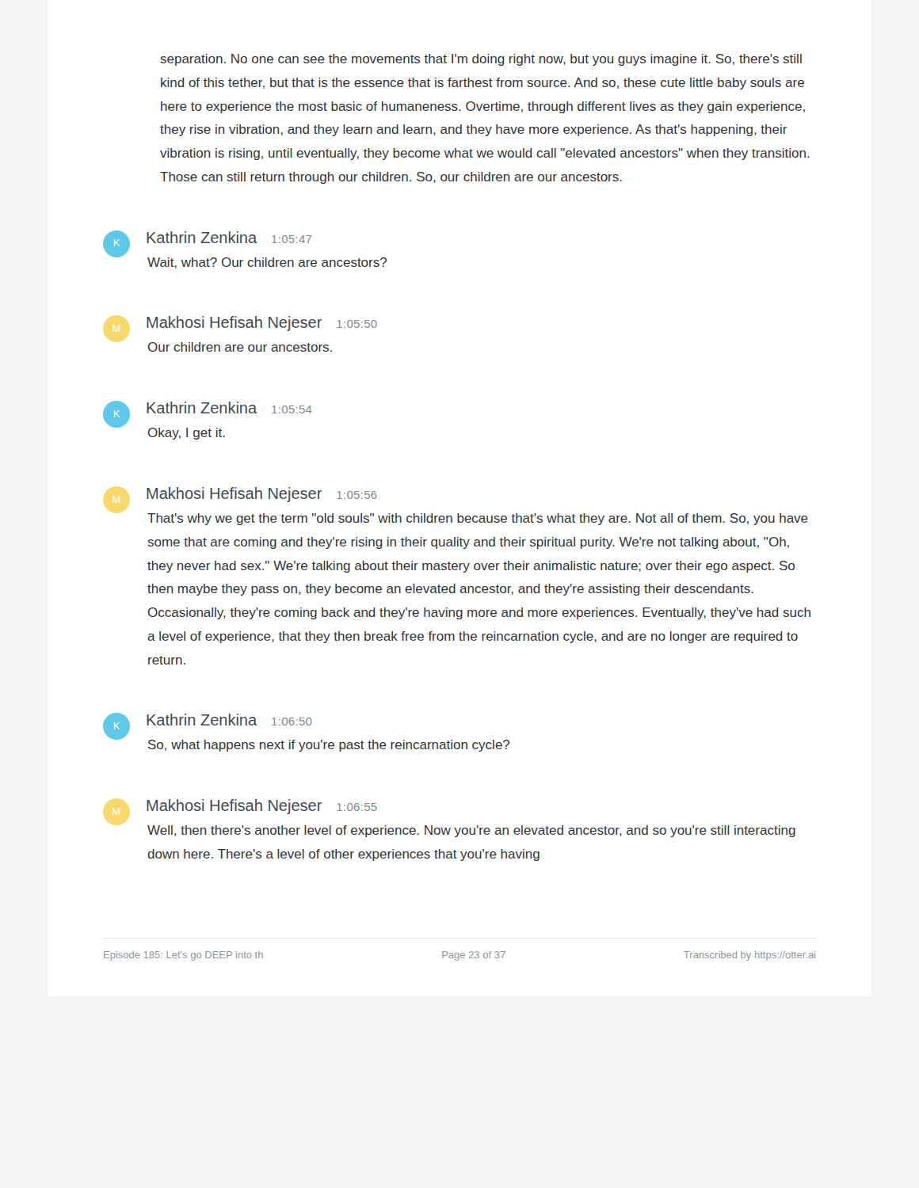separation. No one can see the movements that I'm doing right now, but you guys imagine it. So, there's still kind of this tether, but that is the essence that is farthest from source. And so, these cute little baby souls are here to experience the most basic of humaneness. Overtime, through different lives as they gain experience, they rise in vibration, and they learn and learn, and they have more experience. As that's happening, their vibration is rising, until eventually, they become what we would call "elevated ancestors" when they transition. Those can still return through our children. So, our children are our ancestors.
K
Kathrin Zenkina 1:05:47
Wait, what? Our children are ancestors?
M
Makhosi Hefisah Nejeser 1:05:50
Our children are our ancestors.
K
Kathrin Zenkina 1:05:54
Okay, I get it.
M
Makhosi Hefisah Nejeser 1:05:56
That's why we get the term "old souls" with children because that's what they are. Not all of them. So, you have some that are coming and they're rising in their quality and their spiritual purity. We're not talking about, "Oh, they never had sex." We're talking about their mastery over their animalistic nature; over their ego aspect. So then maybe they pass on, they become an elevated ancestor, and they're assisting their descendants. Occasionally, they're coming back and they're having more and more experiences. Eventually, they've had such a level of experience, that they then break free from the reincarnation cycle, and are no longer are required to return.
K
Kathrin Zenkina 1:06:50
So, what happens next if you're past the reincarnation cycle?
M
Makhosi Hefisah Nejeser 1:06:55
Well, then there's another level of experience. Now you're an elevated ancestor, and so you're still interacting down here. There's a level of other experiences that you're having
Episode 185: Let's go DEEP into th
Page 23 of 37
Transcribed by https://otter.ai